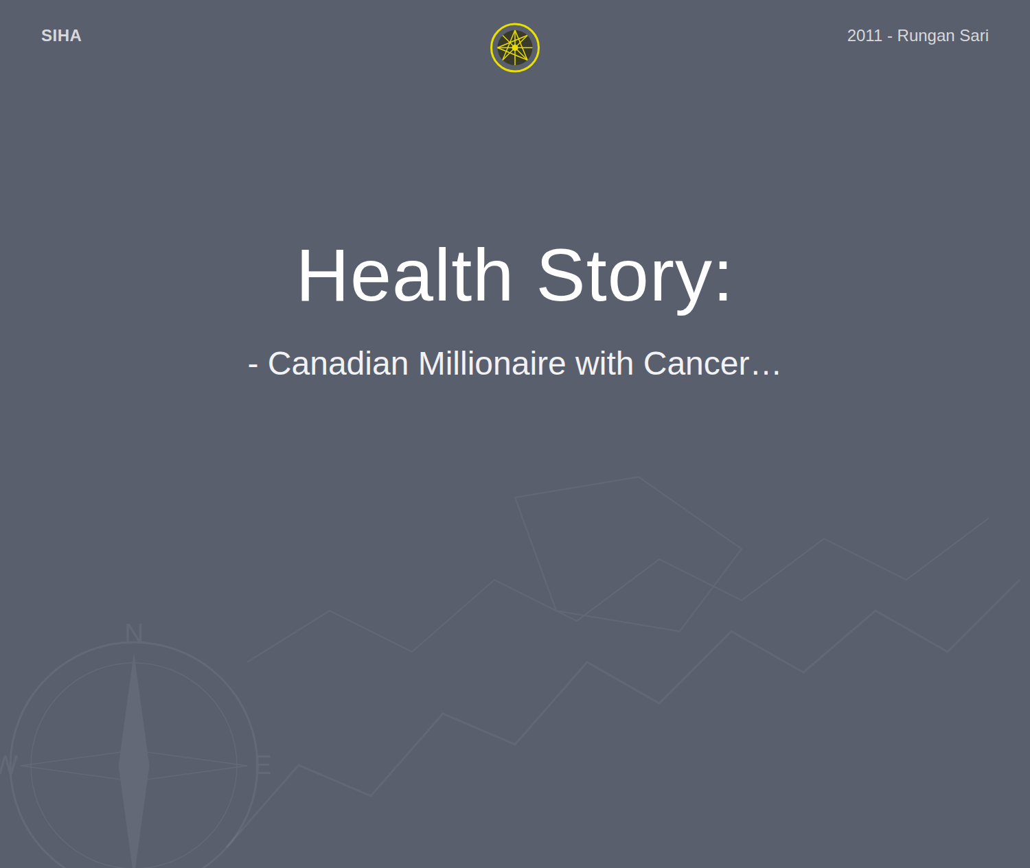N S E W
SIHA
2011 - Rungan Sari
Health Story:
- Canadian Millionaire with Cancer…